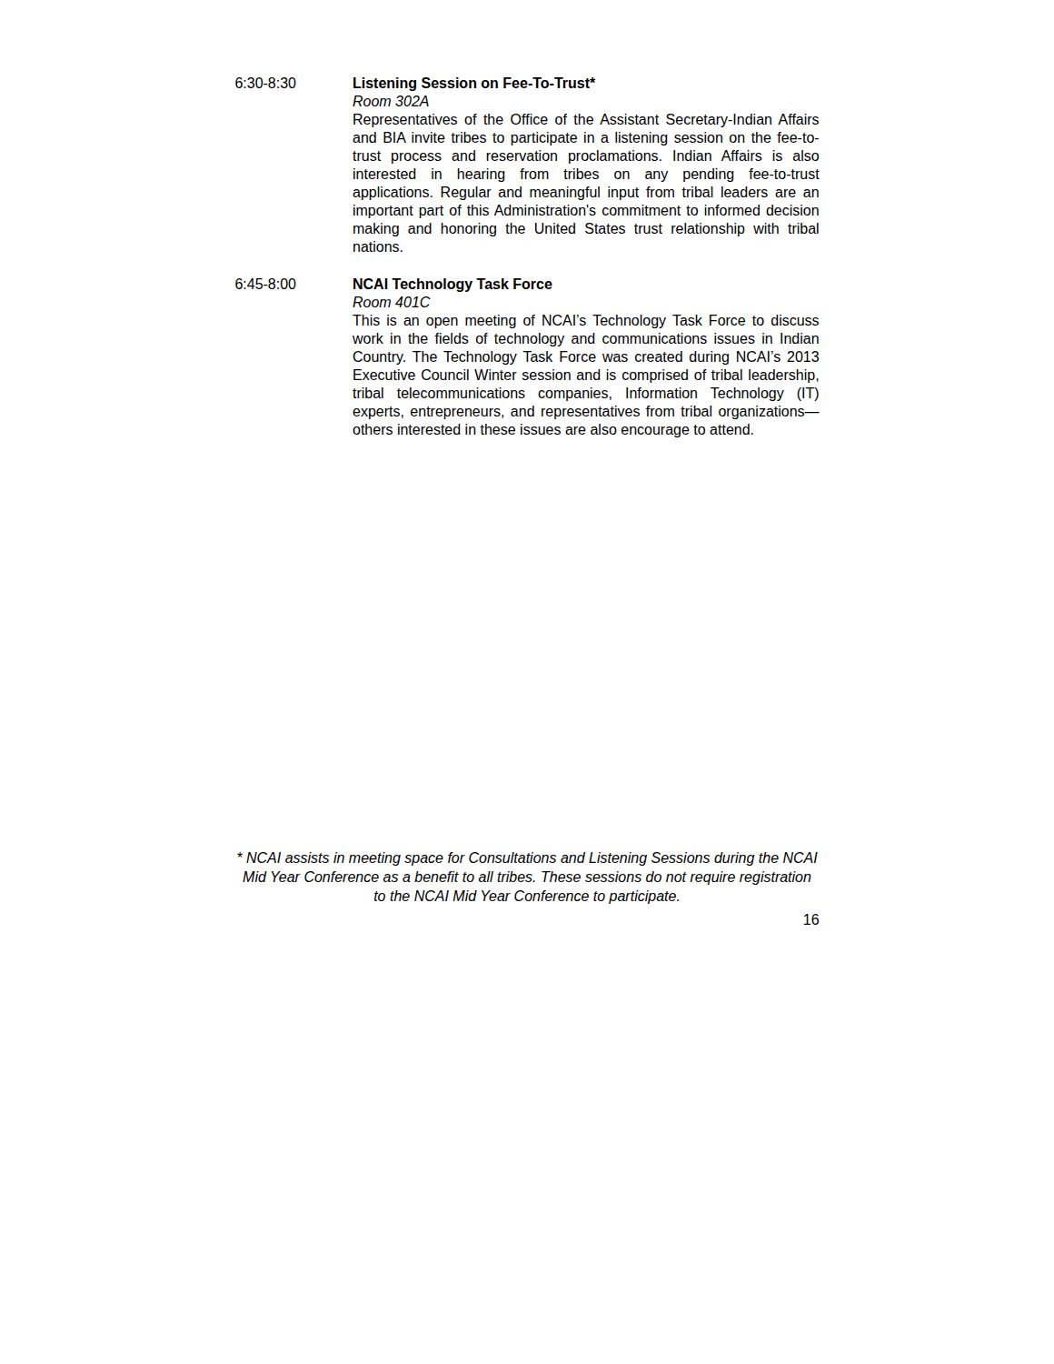6:30-8:30
Listening Session on Fee-To-Trust*
Room 302A
Representatives of the Office of the Assistant Secretary-Indian Affairs and BIA invite tribes to participate in a listening session on the fee-to-trust process and reservation proclamations. Indian Affairs is also interested in hearing from tribes on any pending fee-to-trust applications. Regular and meaningful input from tribal leaders are an important part of this Administration's commitment to informed decision making and honoring the United States trust relationship with tribal nations.
6:45-8:00
NCAI Technology Task Force
Room 401C
This is an open meeting of NCAI’s Technology Task Force to discuss work in the fields of technology and communications issues in Indian Country. The Technology Task Force was created during NCAI’s 2013 Executive Council Winter session and is comprised of tribal leadership, tribal telecommunications companies, Information Technology (IT) experts, entrepreneurs, and representatives from tribal organizations—others interested in these issues are also encourage to attend.
* NCAI assists in meeting space for Consultations and Listening Sessions during the NCAI Mid Year Conference as a benefit to all tribes. These sessions do not require registration to the NCAI Mid Year Conference to participate.
16